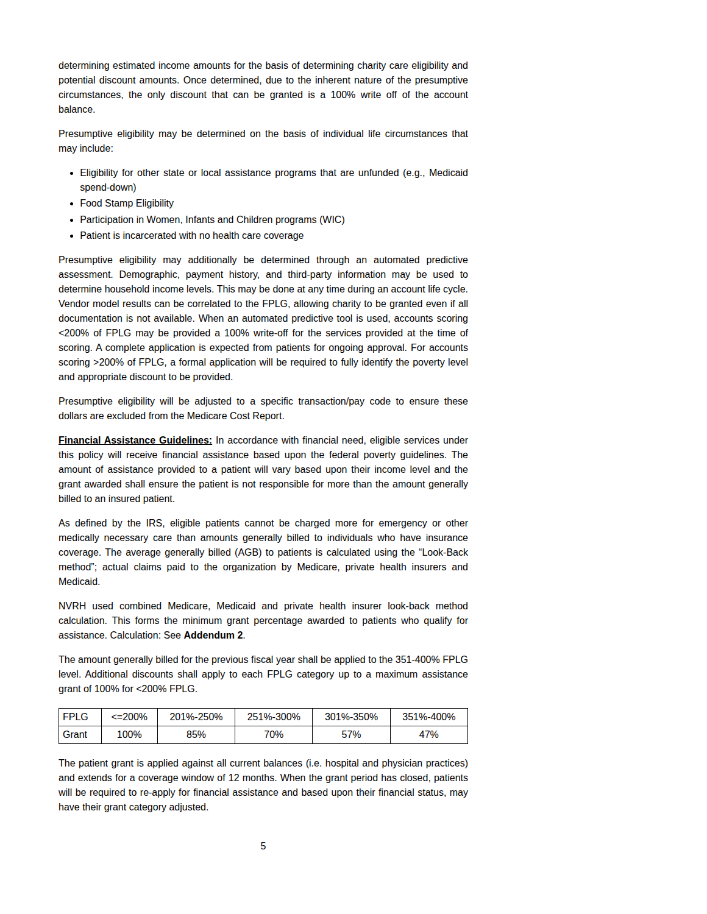determining estimated income amounts for the basis of determining charity care eligibility and potential discount amounts. Once determined, due to the inherent nature of the presumptive circumstances, the only discount that can be granted is a 100% write off of the account balance.
Presumptive eligibility may be determined on the basis of individual life circumstances that may include:
Eligibility for other state or local assistance programs that are unfunded (e.g., Medicaid spend-down)
Food Stamp Eligibility
Participation in Women, Infants and Children programs (WIC)
Patient is incarcerated with no health care coverage
Presumptive eligibility may additionally be determined through an automated predictive assessment. Demographic, payment history, and third-party information may be used to determine household income levels. This may be done at any time during an account life cycle. Vendor model results can be correlated to the FPLG, allowing charity to be granted even if all documentation is not available. When an automated predictive tool is used, accounts scoring <200% of FPLG may be provided a 100% write-off for the services provided at the time of scoring. A complete application is expected from patients for ongoing approval. For accounts scoring >200% of FPLG, a formal application will be required to fully identify the poverty level and appropriate discount to be provided.
Presumptive eligibility will be adjusted to a specific transaction/pay code to ensure these dollars are excluded from the Medicare Cost Report.
Financial Assistance Guidelines: In accordance with financial need, eligible services under this policy will receive financial assistance based upon the federal poverty guidelines. The amount of assistance provided to a patient will vary based upon their income level and the grant awarded shall ensure the patient is not responsible for more than the amount generally billed to an insured patient.
As defined by the IRS, eligible patients cannot be charged more for emergency or other medically necessary care than amounts generally billed to individuals who have insurance coverage. The average generally billed (AGB) to patients is calculated using the “Look-Back method”; actual claims paid to the organization by Medicare, private health insurers and Medicaid.
NVRH used combined Medicare, Medicaid and private health insurer look-back method calculation. This forms the minimum grant percentage awarded to patients who qualify for assistance. Calculation: See Addendum 2.
The amount generally billed for the previous fiscal year shall be applied to the 351-400% FPLG level. Additional discounts shall apply to each FPLG category up to a maximum assistance grant of 100% for <200% FPLG.
| FPLG | <=200% | 201%-250% | 251%-300% | 301%-350% | 351%-400% |
| Grant | 100% | 85% | 70% | 57% | 47% |
The patient grant is applied against all current balances (i.e. hospital and physician practices) and extends for a coverage window of 12 months. When the grant period has closed, patients will be required to re-apply for financial assistance and based upon their financial status, may have their grant category adjusted.
5